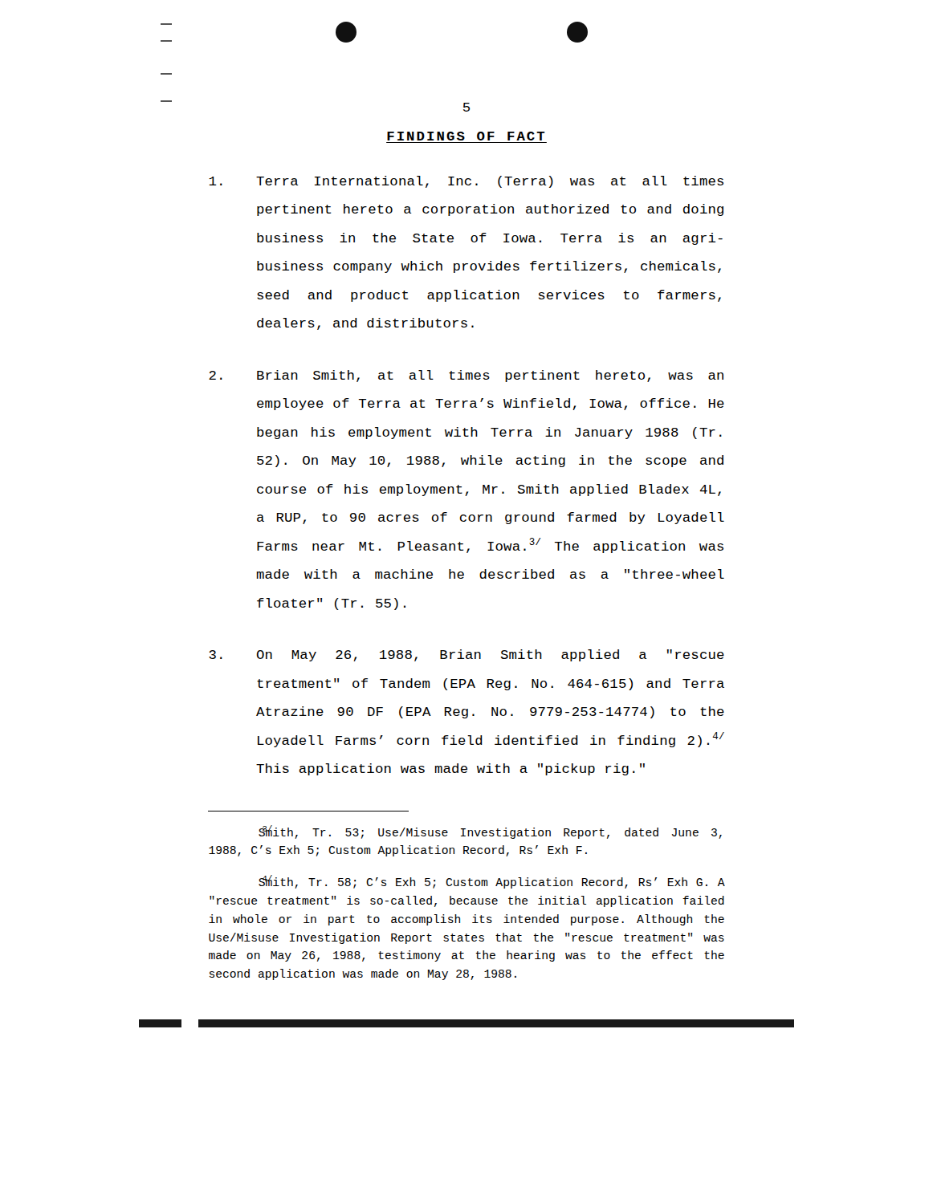5
FINDINGS OF FACT
1. Terra International, Inc. (Terra) was at all times pertinent hereto a corporation authorized to and doing business in the State of Iowa. Terra is an agri-business company which provides fertilizers, chemicals, seed and product application services to farmers, dealers, and distributors.
2. Brian Smith, at all times pertinent hereto, was an employee of Terra at Terra’s Winfield, Iowa, office. He began his employment with Terra in January 1988 (Tr. 52). On May 10, 1988, while acting in the scope and course of his employment, Mr. Smith applied Bladex 4L, a RUP, to 90 acres of corn ground farmed by Loyadell Farms near Mt. Pleasant, Iowa.3/ The application was made with a machine he described as a "three-wheel floater" (Tr. 55).
3. On May 26, 1988, Brian Smith applied a "rescue treatment" of Tandem (EPA Reg. No. 464-615) and Terra Atrazine 90 DF (EPA Reg. No. 9779-253-14774) to the Loyadell Farms’ corn field identified in finding 2).4/ This application was made with a "pickup rig."
3/Smith, Tr. 53; Use/Misuse Investigation Report, dated June 3, 1988, C’s Exh 5; Custom Application Record, Rs’ Exh F.
4/Smith, Tr. 58; C’s Exh 5; Custom Application Record, Rs’ Exh G. A "rescue treatment" is so-called, because the initial application failed in whole or in part to accomplish its intended purpose. Although the Use/Misuse Investigation Report states that the "rescue treatment" was made on May 26, 1988, testimony at the hearing was to the effect the second application was made on May 28, 1988.